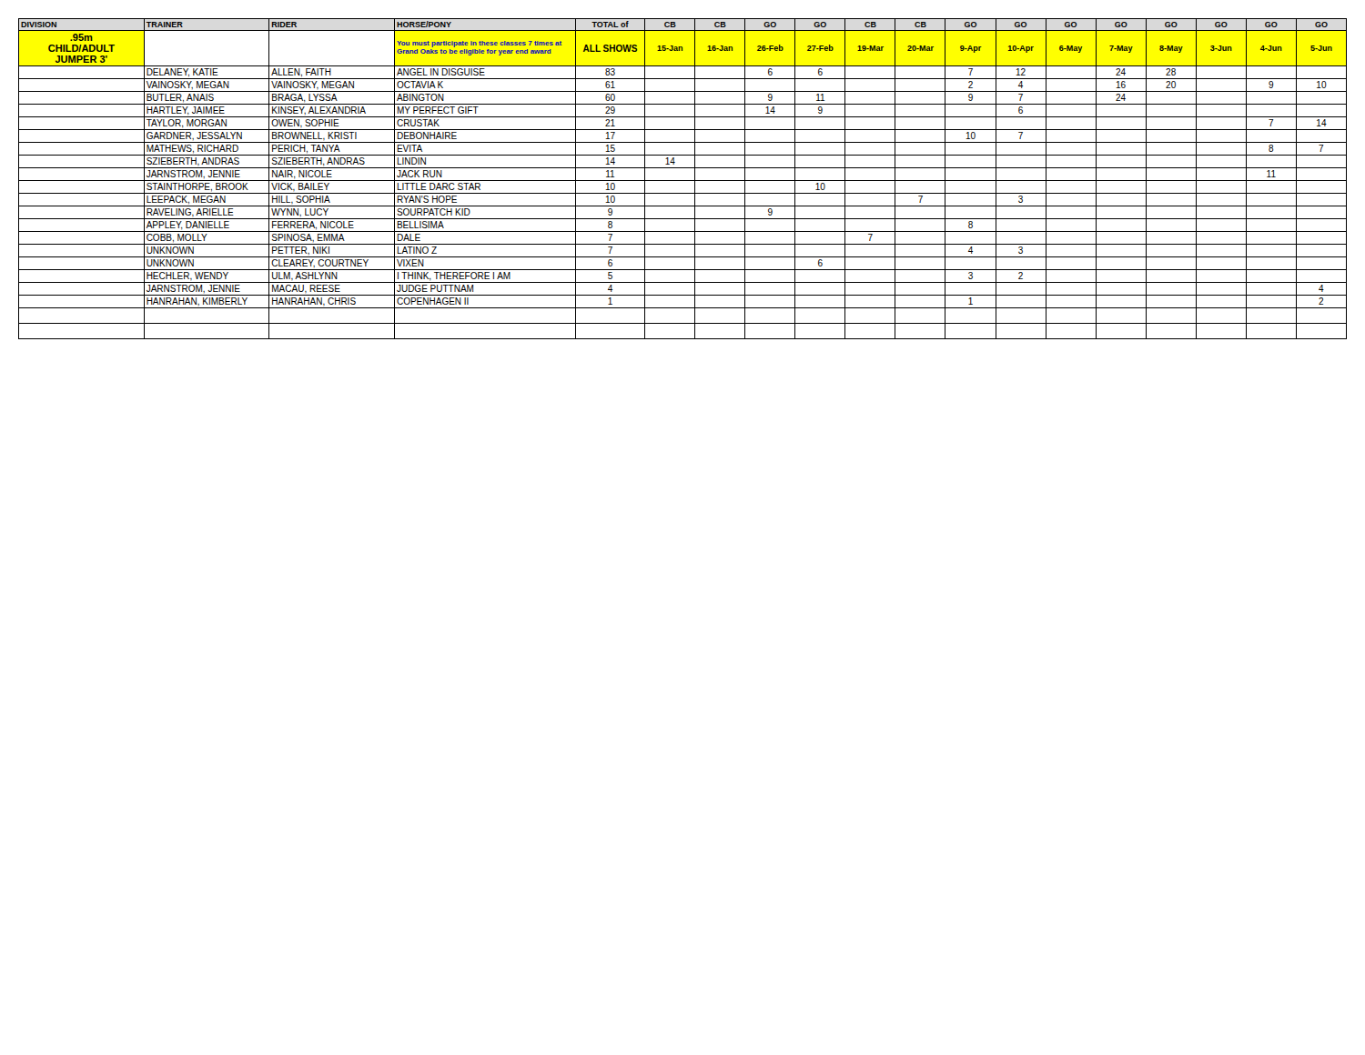| DIVISION | TRAINER | RIDER | HORSE/PONY | TOTAL of | CB | CB | GO | GO | CB | CB | GO | GO | GO | GO | GO | GO | GO | GO |
| --- | --- | --- | --- | --- | --- | --- | --- | --- | --- | --- | --- | --- | --- | --- | --- | --- | --- | --- |
| .95m CHILD/ADULT JUMPER 3' | | | You must participate in these classes 7 times at Grand Oaks to be eligible for year end award | ALL SHOWS | 15-Jan | 16-Jan | 26-Feb | 27-Feb | 19-Mar | 20-Mar | 9-Apr | 10-Apr | 6-May | 7-May | 8-May | 3-Jun | 4-Jun | 5-Jun |
| | DELANEY, KATIE | ALLEN, FAITH | ANGEL IN DISGUISE | 83 | | | 6 | 6 | | | 7 | 12 | | 24 | 28 | | | |
| | VAINOSKY, MEGAN | VAINOSKY, MEGAN | OCTAVIA K | 61 | | | | | | | 2 | 4 | | 16 | 20 | | 9 | 10 |
| | BUTLER, ANAIS | BRAGA, LYSSA | ABINGTON | 60 | | | 9 | 11 | | | 9 | 7 | | 24 | | | | |
| | HARTLEY, JAIMEE | KINSEY, ALEXANDRIA | MY PERFECT GIFT | 29 | | | 14 | 9 | | | | 6 | | | | | | |
| | TAYLOR, MORGAN | OWEN, SOPHIE | CRUSTAK | 21 | | | | | | | | | | | | | 7 | 14 |
| | GARDNER, JESSALYN | BROWNELL, KRISTI | DEBONHAIRE | 17 | | | | | | | 10 | 7 | | | | | | |
| | MATHEWS, RICHARD | PERICH, TANYA | EVITA | 15 | | | | | | | | | | | | | 8 | 7 |
| | SZIEBERTH, ANDRAS | SZIEBERTH, ANDRAS | LINDIN | 14 | 14 | | | | | | | | | | | | | |
| | JARNSTROM, JENNIE | NAIR, NICOLE | JACK RUN | 11 | | | | | | | | | | | | | 11 | |
| | STAINTHORPE, BROOK | VICK, BAILEY | LITTLE DARC STAR | 10 | | | | 10 | | | | | | | | | | |
| | LEEPACK, MEGAN | HILL, SOPHIA | RYAN'S HOPE | 10 | | | | | | 7 | | 3 | | | | | | |
| | RAVELING, ARIELLE | WYNN, LUCY | SOURPATCH KID | 9 | | | 9 | | | | | | | | | | | |
| | APPLEY, DANIELLE | FERRERA, NICOLE | BELLISIMA | 8 | | | | | | | 8 | | | | | | | |
| | COBB, MOLLY | SPINOSA, EMMA | DALE | 7 | | | | | 7 | | | | | | | | | |
| | UNKNOWN | PETTER, NIKI | LATINO Z | 7 | | | | | | | 4 | 3 | | | | | | |
| | UNKNOWN | CLEAREY, COURTNEY | VIXEN | 6 | | | | 6 | | | | | | | | | | |
| | HECHLER, WENDY | ULM, ASHLYNN | I THINK, THEREFORE I AM | 5 | | | | | | | 3 | 2 | | | | | | |
| | JARNSTROM, JENNIE | MACAU, REESE | JUDGE PUTTNAM | 4 | | | | | | | | | | | | | | 4 |
| | HANRAHAN, KIMBERLY | HANRAHAN, CHRIS | COPENHAGEN II | 1 | | | | | | | 1 | | | | | | | 2 |